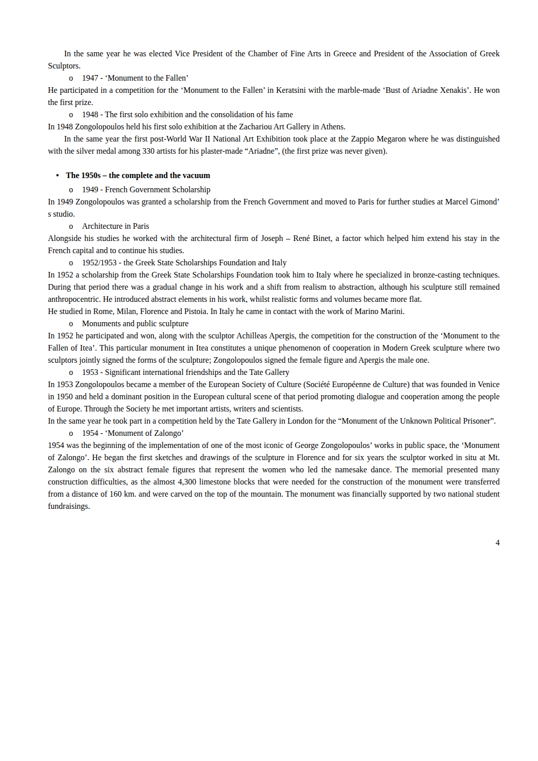In the same year he was elected Vice President of the Chamber of Fine Arts in Greece and President of the Association of Greek Sculptors.
1947 - ‘Monument to the Fallen’
He participated in a competition for the ‘Monument to the Fallen’ in Keratsini with the marble-made ‘Bust of Ariadne Xenakis’. He won the first prize.
1948 - The first solo exhibition and the consolidation of his fame
In 1948 Zongolopoulos held his first solo exhibition at the Zachariou Art Gallery in Athens.
In the same year the first post-World War II National Art Exhibition took place at the Zappio Megaron where he was distinguished with the silver medal among 330 artists for his plaster-made “Ariadne”, (the first prize was never given).
The 1950s – the complete and the vacuum
1949 - French Government Scholarship
In 1949 Zongolopoulos was granted a scholarship from the French Government and moved to Paris for further studies at Marcel Gimond’ s studio.
Architecture in Paris
Alongside his studies he worked with the architectural firm of Joseph – René Binet, a factor which helped him extend his stay in the French capital and to continue his studies.
1952/1953 - the Greek State Scholarships Foundation and Italy
In 1952 a scholarship from the Greek State Scholarships Foundation took him to Italy where he specialized in bronze-casting techniques. During that period there was a gradual change in his work and a shift from realism to abstraction, although his sculpture still remained anthropocentric. He introduced abstract elements in his work, whilst realistic forms and volumes became more flat.
He studied in Rome, Milan, Florence and Pistoia. In Italy he came in contact with the work of Marino Marini.
Monuments and public sculpture
In 1952 he participated and won, along with the sculptor Achilleas Apergis, the competition for the construction of the ‘Monument to the Fallen of Itea’. This particular monument in Itea constitutes a unique phenomenon of cooperation in Modern Greek sculpture where two sculptors jointly signed the forms of the sculpture; Zongolopoulos signed the female figure and Apergis the male one.
1953 - Significant international friendships and the Tate Gallery
In 1953 Zongolopoulos became a member of the European Society of Culture (Société Européenne de Culture) that was founded in Venice in 1950 and held a dominant position in the European cultural scene of that period promoting dialogue and cooperation among the people of Europe. Through the Society he met important artists, writers and scientists.
In the same year he took part in a competition held by the Tate Gallery in London for the “Monument of the Unknown Political Prisoner”.
1954 - ‘Monument of Zalongo’
1954 was the beginning of the implementation of one of the most iconic of George Zongolopoulos’ works in public space, the ‘Monument of Zalongo’. He began the first sketches and drawings of the sculpture in Florence and for six years the sculptor worked in situ at Mt. Zalongo on the six abstract female figures that represent the women who led the namesake dance. The memorial presented many construction difficulties, as the almost 4,300 limestone blocks that were needed for the construction of the monument were transferred from a distance of 160 km. and were carved on the top of the mountain. The monument was financially supported by two national student fundraisings.
4